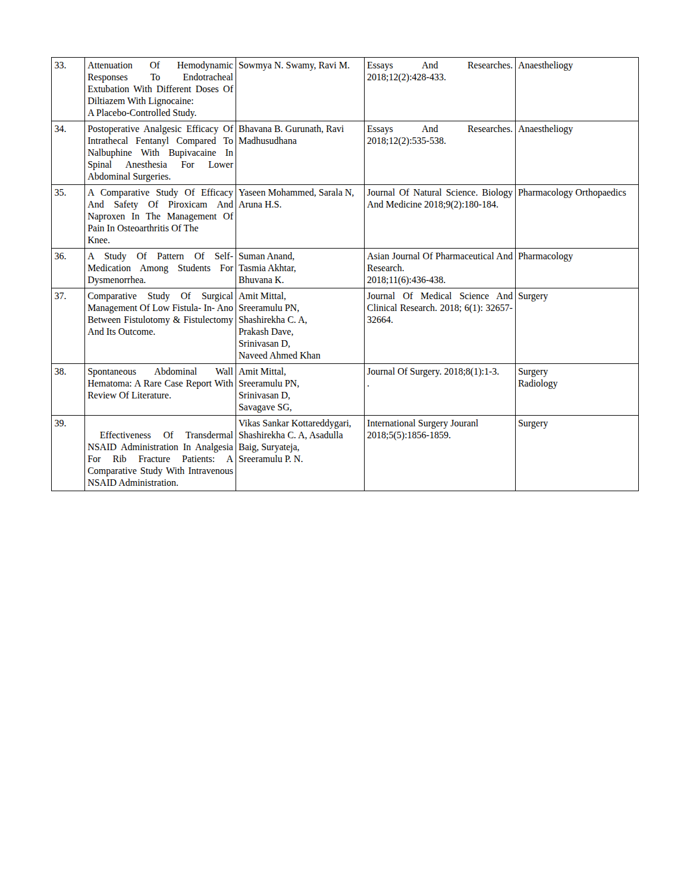| 33. | Attenuation Of Hemodynamic Responses To Endotracheal Extubation With Different Doses Of Diltiazem With Lignocaine: A Placebo‑Controlled Study. | Sowmya N. Swamy, Ravi M. | Essays And Researches. 2018;12(2):428-433. | Anaestheliogy |
| 34. | Postoperative Analgesic Efficacy Of Intrathecal Fentanyl Compared To Nalbuphine With Bupivacaine In Spinal Anesthesia For Lower Abdominal Surgeries. | Bhavana B. Gurunath, Ravi Madhusudhana | Essays And Researches. 2018;12(2):535-538. | Anaestheliogy |
| 35. | A Comparative Study Of Efficacy And Safety Of Piroxicam And Naproxen In The Management Of Pain In Osteoarthritis Of The Knee. | Yaseen Mohammed, Sarala N, Aruna H.S. | Journal Of Natural Science. Biology And Medicine 2018;9(2):180-184. | Pharmacology Orthopaedics |
| 36. | A Study Of Pattern Of Self-Medication Among Students For Dysmenorrhea. | Suman Anand, Tasmia Akhtar, Bhuvana K. | Asian Journal Of Pharmaceutical And Research. 2018;11(6):436-438. | Pharmacology |
| 37. | Comparative Study Of Surgical Management Of Low Fistula- In- Ano Between Fistulotomy & Fistulectomy And Its Outcome. | Amit Mittal, Sreeramulu PN, Shashirekha C. A, Prakash Dave, Srinivasan D, Naveed Ahmed Khan | Journal Of Medical Science And Clinical Research. 2018; 6(1): 32657-32664. | Surgery |
| 38. | Spontaneous Abdominal Wall Hematoma: A Rare Case Report With Review Of Literature. | Amit Mittal, Sreeramulu PN, Srinivasan D, Savagave SG, | Journal Of Surgery. 2018;8(1):1-3. . | Surgery Radiology |
| 39. | Effectiveness Of Transdermal NSAID Administration In Analgesia For Rib Fracture Patients: A Comparative Study With Intravenous NSAID Administration. | Vikas Sankar Kottareddygari, Shashirekha C. A, Asadulla Baig, Suryateja, Sreeramulu P. N. | International Surgery Jouranl 2018;5(5):1856-1859. | Surgery |